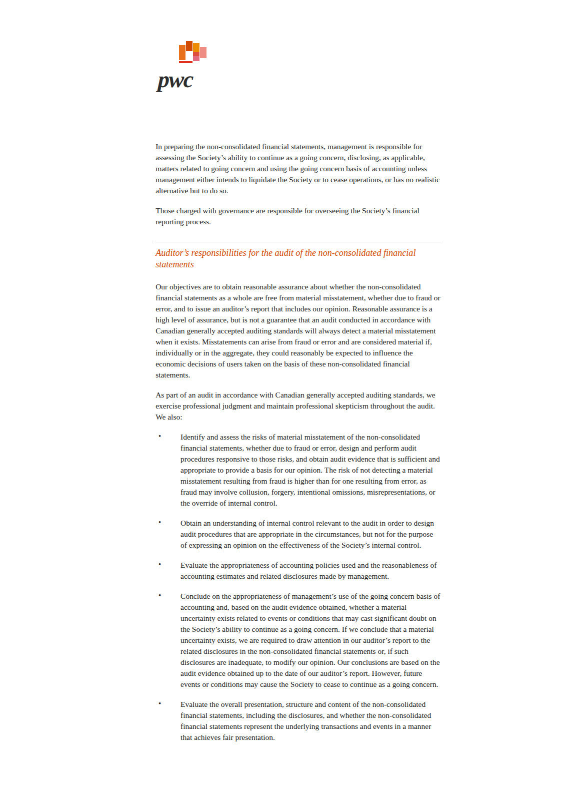pwc
In preparing the non-consolidated financial statements, management is responsible for assessing the Society’s ability to continue as a going concern, disclosing, as applicable, matters related to going concern and using the going concern basis of accounting unless management either intends to liquidate the Society or to cease operations, or has no realistic alternative but to do so.
Those charged with governance are responsible for overseeing the Society’s financial reporting process.
Auditor’s responsibilities for the audit of the non-consolidated financial statements
Our objectives are to obtain reasonable assurance about whether the non-consolidated financial statements as a whole are free from material misstatement, whether due to fraud or error, and to issue an auditor’s report that includes our opinion. Reasonable assurance is a high level of assurance, but is not a guarantee that an audit conducted in accordance with Canadian generally accepted auditing standards will always detect a material misstatement when it exists. Misstatements can arise from fraud or error and are considered material if, individually or in the aggregate, they could reasonably be expected to influence the economic decisions of users taken on the basis of these non-consolidated financial statements.
As part of an audit in accordance with Canadian generally accepted auditing standards, we exercise professional judgment and maintain professional skepticism throughout the audit. We also:
Identify and assess the risks of material misstatement of the non-consolidated financial statements, whether due to fraud or error, design and perform audit procedures responsive to those risks, and obtain audit evidence that is sufficient and appropriate to provide a basis for our opinion. The risk of not detecting a material misstatement resulting from fraud is higher than for one resulting from error, as fraud may involve collusion, forgery, intentional omissions, misrepresentations, or the override of internal control.
Obtain an understanding of internal control relevant to the audit in order to design audit procedures that are appropriate in the circumstances, but not for the purpose of expressing an opinion on the effectiveness of the Society’s internal control.
Evaluate the appropriateness of accounting policies used and the reasonableness of accounting estimates and related disclosures made by management.
Conclude on the appropriateness of management’s use of the going concern basis of accounting and, based on the audit evidence obtained, whether a material uncertainty exists related to events or conditions that may cast significant doubt on the Society’s ability to continue as a going concern. If we conclude that a material uncertainty exists, we are required to draw attention in our auditor’s report to the related disclosures in the non-consolidated financial statements or, if such disclosures are inadequate, to modify our opinion. Our conclusions are based on the audit evidence obtained up to the date of our auditor’s report. However, future events or conditions may cause the Society to cease to continue as a going concern.
Evaluate the overall presentation, structure and content of the non-consolidated financial statements, including the disclosures, and whether the non-consolidated financial statements represent the underlying transactions and events in a manner that achieves fair presentation.